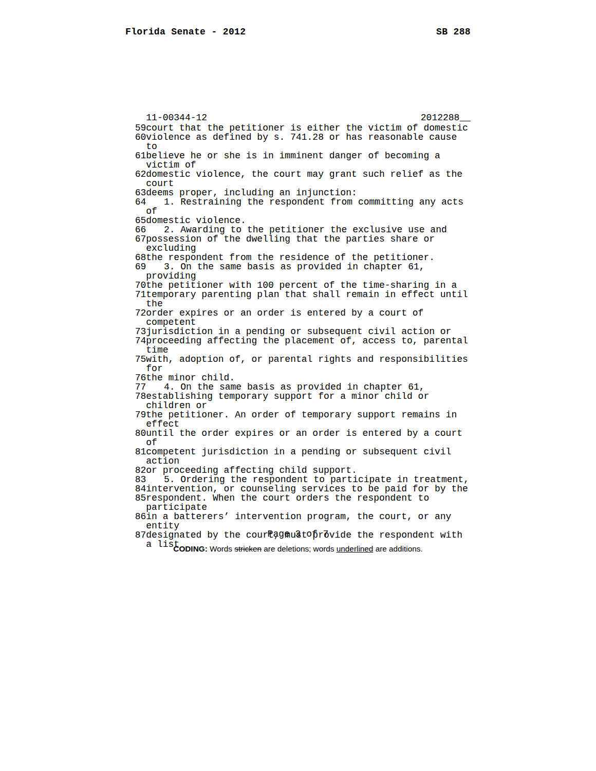Florida Senate - 2012
SB 288
11-00344-12 2012288__
| 59 | court that the petitioner is either the victim of domestic |
| 60 | violence as defined by s. 741.28 or has reasonable cause to |
| 61 | believe he or she is in imminent danger of becoming a victim of |
| 62 | domestic violence, the court may grant such relief as the court |
| 63 | deems proper, including an injunction: |
| 64 | 1. Restraining the respondent from committing any acts of |
| 65 | domestic violence. |
| 66 | 2. Awarding to the petitioner the exclusive use and |
| 67 | possession of the dwelling that the parties share or excluding |
| 68 | the respondent from the residence of the petitioner. |
| 69 | 3. On the same basis as provided in chapter 61, providing |
| 70 | the petitioner with 100 percent of the time-sharing in a |
| 71 | temporary parenting plan that shall remain in effect until the |
| 72 | order expires or an order is entered by a court of competent |
| 73 | jurisdiction in a pending or subsequent civil action or |
| 74 | proceeding affecting the placement of, access to, parental time |
| 75 | with, adoption of, or parental rights and responsibilities for |
| 76 | the minor child. |
| 77 | 4. On the same basis as provided in chapter 61, |
| 78 | establishing temporary support for a minor child or children or |
| 79 | the petitioner. An order of temporary support remains in effect |
| 80 | until the order expires or an order is entered by a court of |
| 81 | competent jurisdiction in a pending or subsequent civil action |
| 82 | or proceeding affecting child support. |
| 83 | 5. Ordering the respondent to participate in treatment, |
| 84 | intervention, or counseling services to be paid for by the |
| 85 | respondent. When the court orders the respondent to participate |
| 86 | in a batterers’ intervention program, the court, or any entity |
| 87 | designated by the court, must provide the respondent with a list |
Page 3 of 7
CODING: Words stricken are deletions; words underlined are additions.